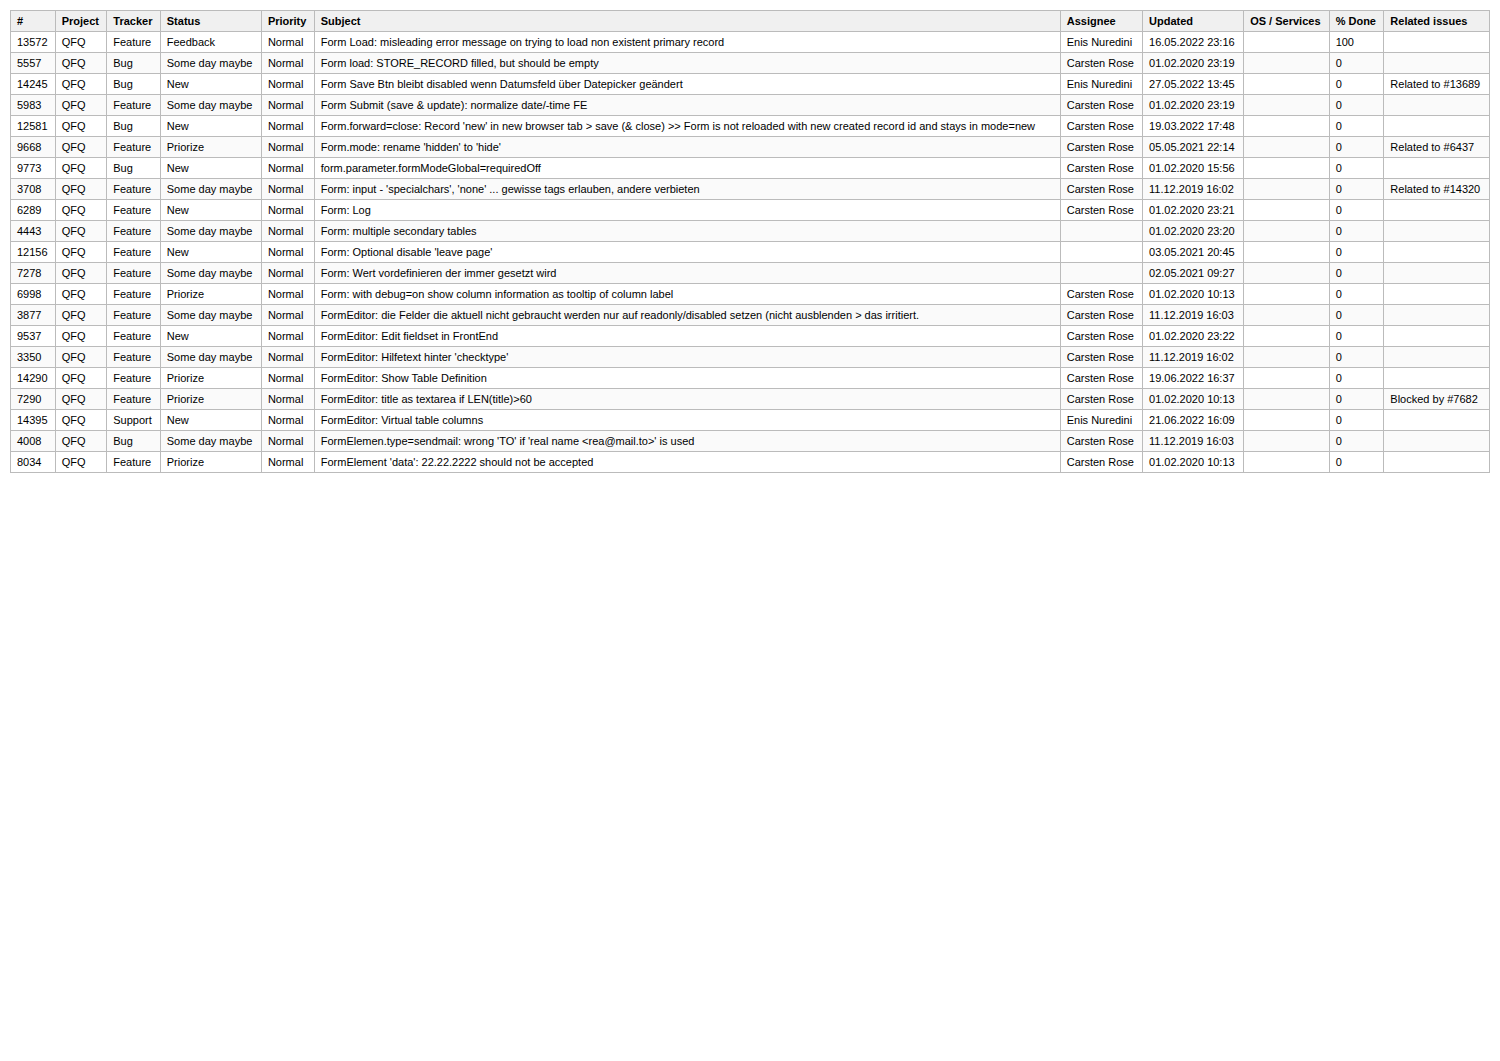| # | Project | Tracker | Status | Priority | Subject | Assignee | Updated | OS / Services | % Done | Related issues |
| --- | --- | --- | --- | --- | --- | --- | --- | --- | --- | --- |
| 13572 | QFQ | Feature | Feedback | Normal | Form Load: misleading error message on trying to load non existent primary record | Enis Nuredini | 16.05.2022 23:16 | | 100 | |
| 5557 | QFQ | Bug | Some day maybe | Normal | Form load: STORE_RECORD filled, but should be empty | Carsten Rose | 01.02.2020 23:19 | | 0 | |
| 14245 | QFQ | Bug | New | Normal | Form Save Btn bleibt disabled wenn Datumsfeld über Datepicker geändert | Enis Nuredini | 27.05.2022 13:45 | | 0 | Related to #13689 |
| 5983 | QFQ | Feature | Some day maybe | Normal | Form Submit (save & update): normalize date/-time FE | Carsten Rose | 01.02.2020 23:19 | | 0 | |
| 12581 | QFQ | Bug | New | Normal | Form.forward=close: Record 'new' in new browser tab > save (& close) >> Form is not reloaded with new created record id and stays in mode=new | Carsten Rose | 19.03.2022 17:48 | | 0 | |
| 9668 | QFQ | Feature | Priorize | Normal | Form.mode: rename 'hidden' to 'hide' | Carsten Rose | 05.05.2021 22:14 | | 0 | Related to #6437 |
| 9773 | QFQ | Bug | New | Normal | form.parameter.formModeGlobal=requiredOff | Carsten Rose | 01.02.2020 15:56 | | 0 | |
| 3708 | QFQ | Feature | Some day maybe | Normal | Form: input - 'specialchars', 'none' ... gewisse tags erlauben, andere verbieten | Carsten Rose | 11.12.2019 16:02 | | 0 | Related to #14320 |
| 6289 | QFQ | Feature | New | Normal | Form: Log | Carsten Rose | 01.02.2020 23:21 | | 0 | |
| 4443 | QFQ | Feature | Some day maybe | Normal | Form: multiple secondary tables | | 01.02.2020 23:20 | | 0 | |
| 12156 | QFQ | Feature | New | Normal | Form: Optional disable 'leave page' | | 03.05.2021 20:45 | | 0 | |
| 7278 | QFQ | Feature | Some day maybe | Normal | Form: Wert vordefinieren der immer gesetzt wird | | 02.05.2021 09:27 | | 0 | |
| 6998 | QFQ | Feature | Priorize | Normal | Form: with debug=on show column information as tooltip of column label | Carsten Rose | 01.02.2020 10:13 | | 0 | |
| 3877 | QFQ | Feature | Some day maybe | Normal | FormEditor: die Felder die aktuell nicht gebraucht werden nur auf readonly/disabled setzen (nicht ausblenden > das irritiert. | Carsten Rose | 11.12.2019 16:03 | | 0 | |
| 9537 | QFQ | Feature | New | Normal | FormEditor: Edit fieldset in FrontEnd | Carsten Rose | 01.02.2020 23:22 | | 0 | |
| 3350 | QFQ | Feature | Some day maybe | Normal | FormEditor: Hilfetext hinter 'checktype' | Carsten Rose | 11.12.2019 16:02 | | 0 | |
| 14290 | QFQ | Feature | Priorize | Normal | FormEditor: Show Table Definition | Carsten Rose | 19.06.2022 16:37 | | 0 | |
| 7290 | QFQ | Feature | Priorize | Normal | FormEditor: title as textarea if LEN(title)>60 | Carsten Rose | 01.02.2020 10:13 | | 0 | Blocked by #7682 |
| 14395 | QFQ | Support | New | Normal | FormEditor: Virtual table columns | Enis Nuredini | 21.06.2022 16:09 | | 0 | |
| 4008 | QFQ | Bug | Some day maybe | Normal | FormElemen.type=sendmail: wrong 'TO' if 'real name <rea@mail.to>' is used | Carsten Rose | 11.12.2019 16:03 | | 0 | |
| 8034 | QFQ | Feature | Priorize | Normal | FormElement 'data': 22.22.2222 should not be accepted | Carsten Rose | 01.02.2020 10:13 | | 0 | |